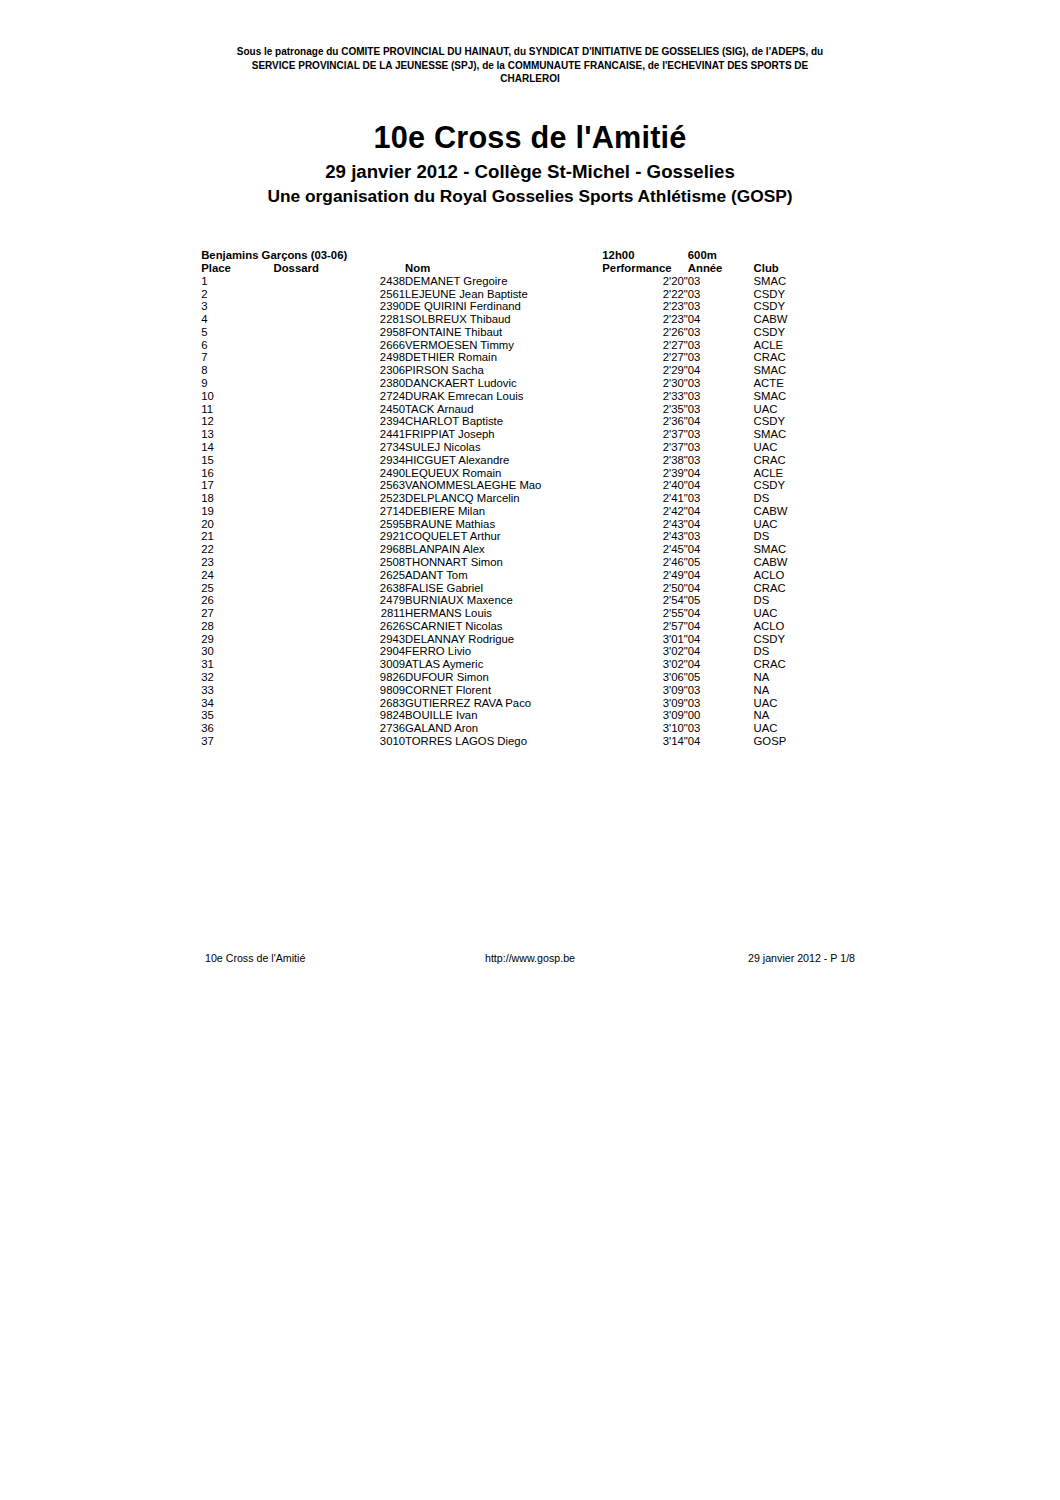Sous le patronage du COMITE PROVINCIAL DU HAINAUT, du SYNDICAT D'INITIATIVE DE GOSSELIES (SIG), de l'ADEPS, du SERVICE PROVINCIAL DE LA JEUNESSE (SPJ), de la COMMUNAUTE FRANCAISE, de l'ECHEVINAT DES SPORTS DE CHARLEROI
10e Cross de l'Amitié
29 janvier 2012 - Collège St-Michel - Gosselies
Une organisation du Royal Gosselies Sports Athlétisme (GOSP)
| Benjamins Garçons (03-06) | | | 12h00 | 600m | |
| --- | --- | --- | --- | --- | --- |
| Place | Dossard | | Nom | Performance | Année | Club |
| 1 | | 2438 | DEMANET Gregoire | 2'20" | 03 | SMAC |
| 2 | | 2561 | LEJEUNE Jean Baptiste | 2'22" | 03 | CSDY |
| 3 | | 2390 | DE QUIRINI Ferdinand | 2'23" | 03 | CSDY |
| 4 | | 2281 | SOLBREUX Thibaud | 2'23" | 04 | CABW |
| 5 | | 2958 | FONTAINE Thibaut | 2'26" | 03 | CSDY |
| 6 | | 2666 | VERMOESEN Timmy | 2'27" | 03 | ACLE |
| 7 | | 2498 | DETHIER Romain | 2'27" | 03 | CRAC |
| 8 | | 2306 | PIRSON Sacha | 2'29" | 04 | SMAC |
| 9 | | 2380 | DANCKAERT Ludovic | 2'30" | 03 | ACTE |
| 10 | | 2724 | DURAK Emrecan Louis | 2'33" | 03 | SMAC |
| 11 | | 2450 | TACK Arnaud | 2'35" | 03 | UAC |
| 12 | | 2394 | CHARLOT Baptiste | 2'36" | 04 | CSDY |
| 13 | | 2441 | FRIPPIAT Joseph | 2'37" | 03 | SMAC |
| 14 | | 2734 | SULEJ Nicolas | 2'37" | 03 | UAC |
| 15 | | 2934 | HICGUET Alexandre | 2'38" | 03 | CRAC |
| 16 | | 2490 | LEQUEUX Romain | 2'39" | 04 | ACLE |
| 17 | | 2563 | VANOMMESLAEGHE Mao | 2'40" | 04 | CSDY |
| 18 | | 2523 | DELPLANCQ Marcelin | 2'41" | 03 | DS |
| 19 | | 2714 | DEBIERE Milan | 2'42" | 04 | CABW |
| 20 | | 2595 | BRAUNE Mathias | 2'43" | 04 | UAC |
| 21 | | 2921 | COQUELET Arthur | 2'43" | 03 | DS |
| 22 | | 2968 | BLANPAIN Alex | 2'45" | 04 | SMAC |
| 23 | | 2508 | THONNART Simon | 2'46" | 05 | CABW |
| 24 | | 2625 | ADANT Tom | 2'49" | 04 | ACLO |
| 25 | | 2638 | FALISE Gabriel | 2'50" | 04 | CRAC |
| 26 | | 2479 | BURNIAUX Maxence | 2'54" | 05 | DS |
| 27 | | 2811 | HERMANS Louis | 2'55" | 04 | UAC |
| 28 | | 2626 | SCARNIET Nicolas | 2'57" | 04 | ACLO |
| 29 | | 2943 | DELANNAY Rodrigue | 3'01" | 04 | CSDY |
| 30 | | 2904 | FERRO Livio | 3'02" | 04 | DS |
| 31 | | 3009 | ATLAS Aymeric | 3'02" | 04 | CRAC |
| 32 | | 9826 | DUFOUR Simon | 3'06" | 05 | NA |
| 33 | | 9809 | CORNET Florent | 3'09" | 03 | NA |
| 34 | | 2683 | GUTIERREZ RAVA Paco | 3'09" | 03 | UAC |
| 35 | | 9824 | BOUILLE Ivan | 3'09" | 00 | NA |
| 36 | | 2736 | GALAND Aron | 3'10" | 03 | UAC |
| 37 | | 3010 | TORRES LAGOS Diego | 3'14" | 04 | GOSP |
10e Cross de l'Amitié
http://www.gosp.be
29 janvier 2012 - P 1/8